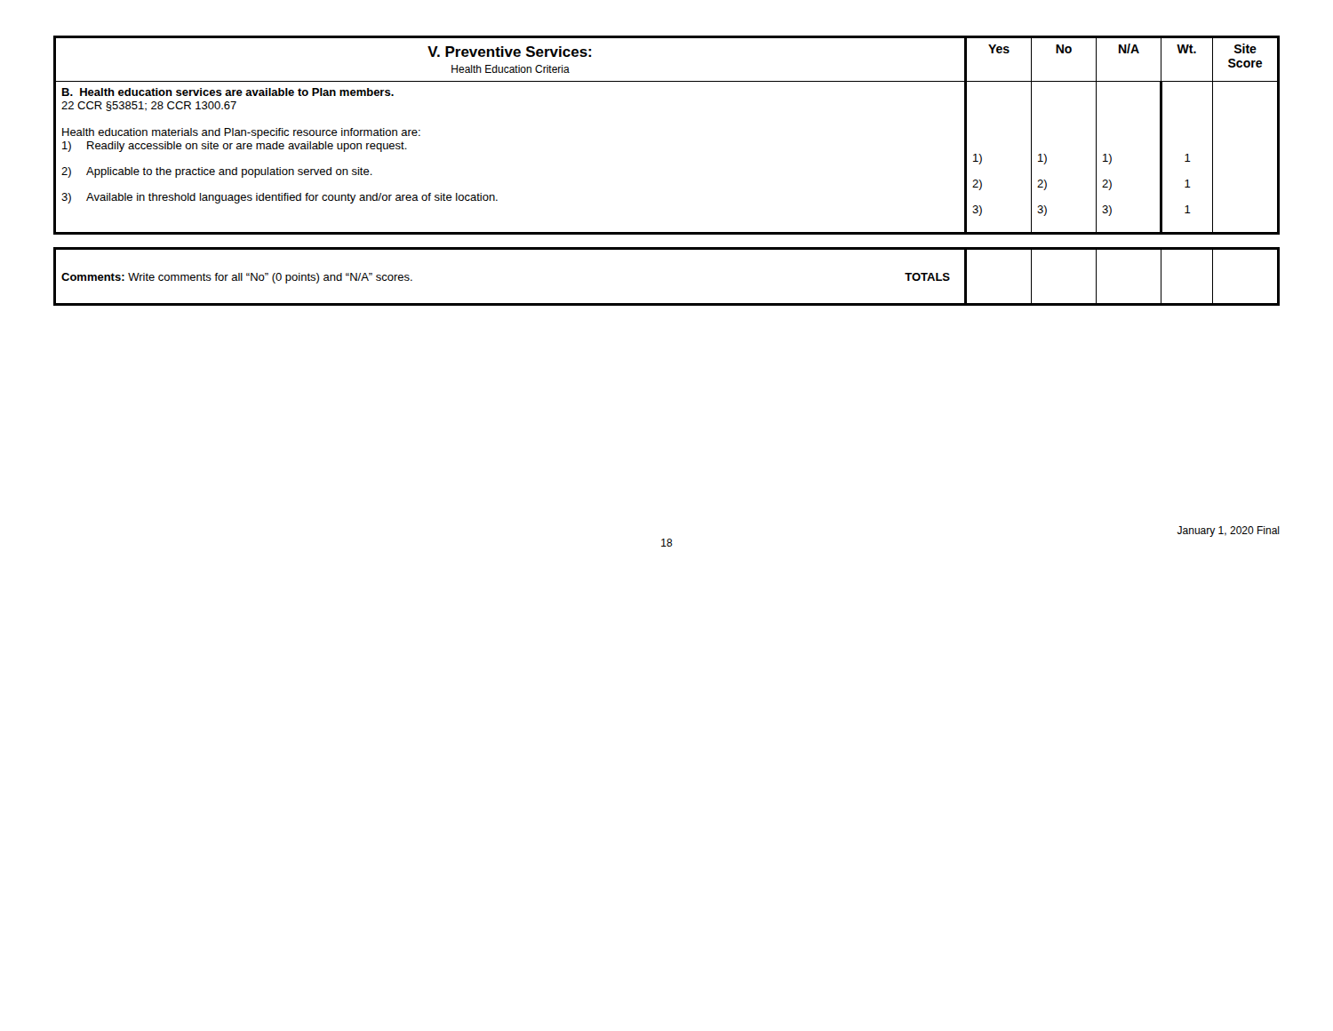| V. Preventive Services: Health Education Criteria | Yes | No | N/A | Wt. | Site Score |
| --- | --- | --- | --- | --- | --- |
| B. Health education services are available to Plan members. 22 CCR §53851; 28 CCR 1300.67 Health education materials and Plan-specific resource information are: 1) Readily accessible on site or are made available upon request. 2) Applicable to the practice and population served on site. 3) Available in threshold languages identified for county and/or area of site location. | 1) 2) 3) | 1) 2) 3) | 1) 2) 3) | 1 1 1 | |
| Comments: Write comments for all “No” (0 points) and “N/A” scores. TOTALS | | | | | |
18
January 1, 2020 Final